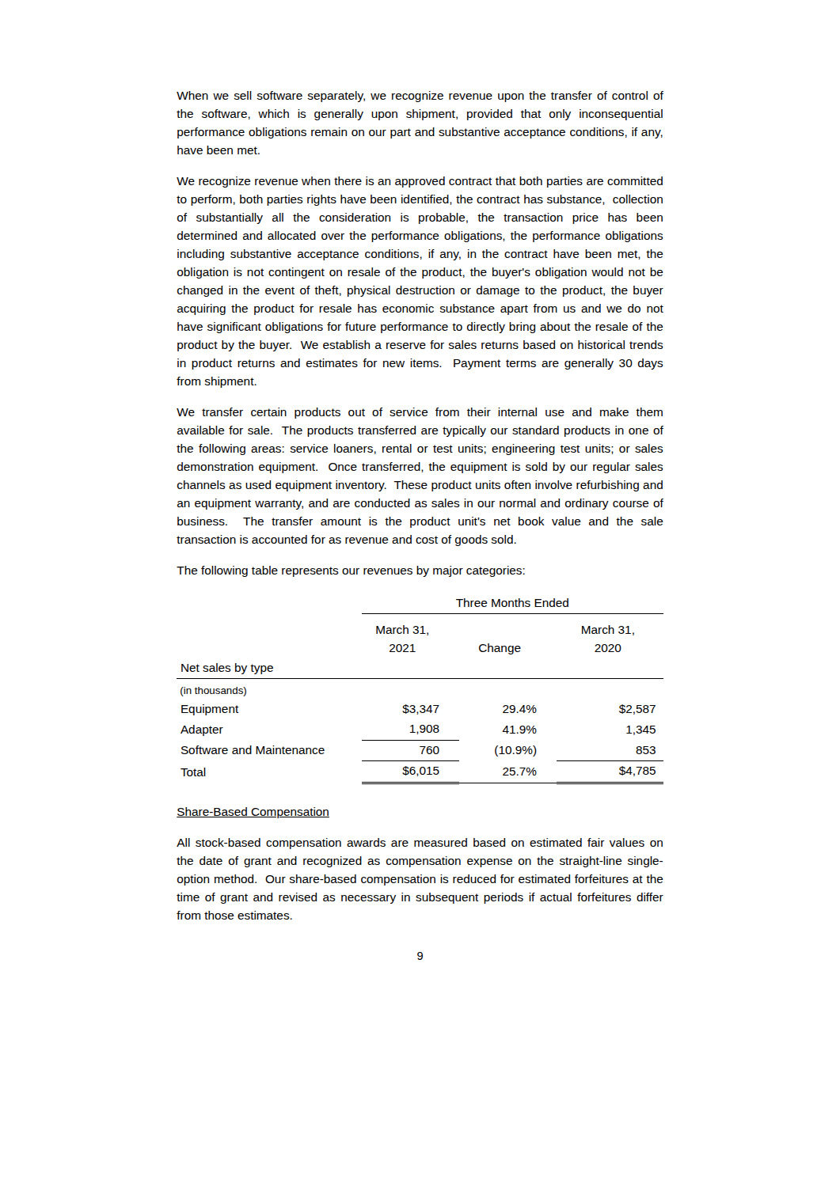When we sell software separately, we recognize revenue upon the transfer of control of the software, which is generally upon shipment, provided that only inconsequential performance obligations remain on our part and substantive acceptance conditions, if any, have been met.
We recognize revenue when there is an approved contract that both parties are committed to perform, both parties rights have been identified, the contract has substance, collection of substantially all the consideration is probable, the transaction price has been determined and allocated over the performance obligations, the performance obligations including substantive acceptance conditions, if any, in the contract have been met, the obligation is not contingent on resale of the product, the buyer's obligation would not be changed in the event of theft, physical destruction or damage to the product, the buyer acquiring the product for resale has economic substance apart from us and we do not have significant obligations for future performance to directly bring about the resale of the product by the buyer. We establish a reserve for sales returns based on historical trends in product returns and estimates for new items. Payment terms are generally 30 days from shipment.
We transfer certain products out of service from their internal use and make them available for sale. The products transferred are typically our standard products in one of the following areas: service loaners, rental or test units; engineering test units; or sales demonstration equipment. Once transferred, the equipment is sold by our regular sales channels as used equipment inventory. These product units often involve refurbishing and an equipment warranty, and are conducted as sales in our normal and ordinary course of business. The transfer amount is the product unit's net book value and the sale transaction is accounted for as revenue and cost of goods sold.
The following table represents our revenues by major categories:
| | Three Months Ended |
| | March 31, 2021 | Change | March 31, 2020 |
| Net sales by type | | | |
| (in thousands) | | | |
| Equipment | $3,347 | 29.4% | $2,587 |
| Adapter | 1,908 | 41.9% | 1,345 |
| Software and Maintenance | 760 | (10.9%) | 853 |
| Total | $6,015 | 25.7% | $4,785 |
Share-Based Compensation
All stock-based compensation awards are measured based on estimated fair values on the date of grant and recognized as compensation expense on the straight-line single-option method. Our share-based compensation is reduced for estimated forfeitures at the time of grant and revised as necessary in subsequent periods if actual forfeitures differ from those estimates.
9